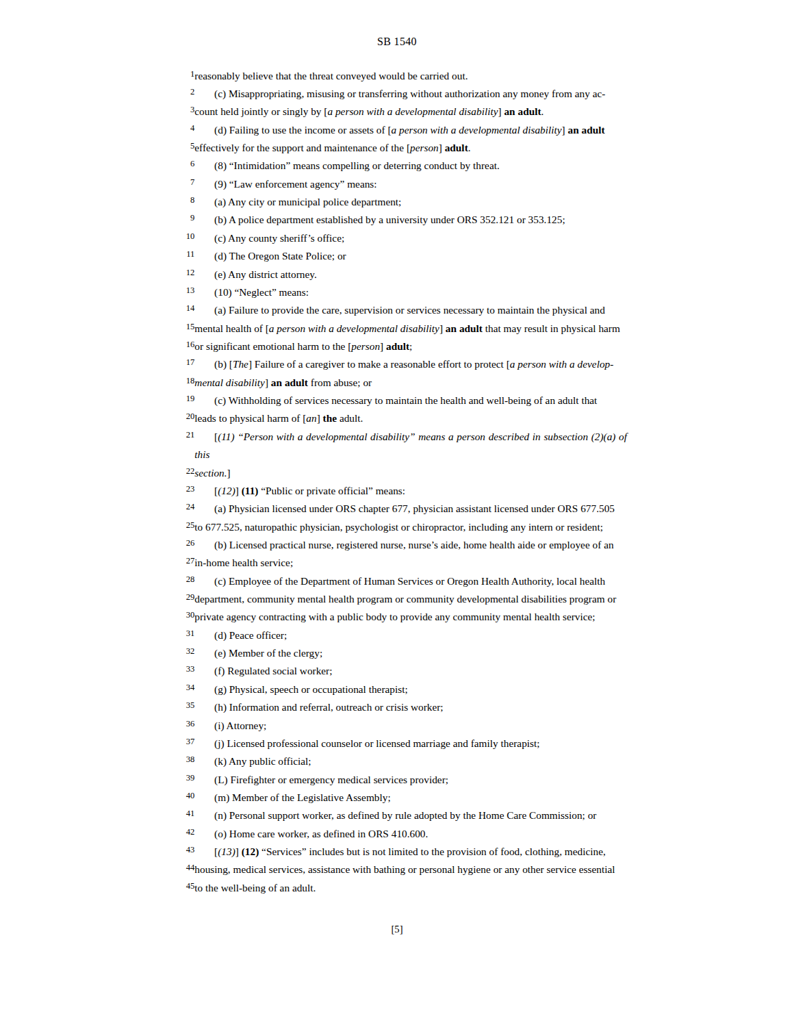SB 1540
| 1 | reasonably believe that the threat conveyed would be carried out. |
| 2 | (c) Misappropriating, misusing or transferring without authorization any money from any ac- |
| 3 | count held jointly or singly by [ a person with a developmental disability ] an adult . |
| 4 | (d) Failing to use the income or assets of [ a person with a developmental disability ] an adult |
| 5 | effectively for the support and maintenance of the [ person ] adult . |
| 6 | (8) “Intimidation” means compelling or deterring conduct by threat. |
| 7 | (9) “Law enforcement agency” means: |
| 8 | (a) Any city or municipal police department; |
| 9 | (b) A police department established by a university under ORS 352.121 or 353.125; |
| 10 | (c) Any county sheriff’s office; |
| 11 | (d) The Oregon State Police; or |
| 12 | (e) Any district attorney. |
| 13 | (10) “Neglect” means: |
| 14 | (a) Failure to provide the care, supervision or services necessary to maintain the physical and |
| 15 | mental health of [ a person with a developmental disability ] an adult that may result in physical harm |
| 16 | or significant emotional harm to the [ person ] adult ; |
| 17 | (b) [ The ] Failure of a caregiver to make a reasonable effort to protect [ a person with a develop- |
| 18 | mental disability ] an adult from abuse; or |
| 19 | (c) Withholding of services necessary to maintain the health and well-being of an adult that |
| 20 | leads to physical harm of [ an ] the adult. |
| 21 | [ (11) “Person with a developmental disability” means a person described in subsection (2)(a) of this |
| 22 | section. ] |
| 23 | [ (12) ] (11) “Public or private official” means: |
| 24 | (a) Physician licensed under ORS chapter 677, physician assistant licensed under ORS 677.505 |
| 25 | to 677.525, naturopathic physician, psychologist or chiropractor, including any intern or resident; |
| 26 | (b) Licensed practical nurse, registered nurse, nurse’s aide, home health aide or employee of an |
| 27 | in-home health service; |
| 28 | (c) Employee of the Department of Human Services or Oregon Health Authority, local health |
| 29 | department, community mental health program or community developmental disabilities program or |
| 30 | private agency contracting with a public body to provide any community mental health service; |
| 31 | (d) Peace officer; |
| 32 | (e) Member of the clergy; |
| 33 | (f) Regulated social worker; |
| 34 | (g) Physical, speech or occupational therapist; |
| 35 | (h) Information and referral, outreach or crisis worker; |
| 36 | (i) Attorney; |
| 37 | (j) Licensed professional counselor or licensed marriage and family therapist; |
| 38 | (k) Any public official; |
| 39 | (L) Firefighter or emergency medical services provider; |
| 40 | (m) Member of the Legislative Assembly; |
| 41 | (n) Personal support worker, as defined by rule adopted by the Home Care Commission; or |
| 42 | (o) Home care worker, as defined in ORS 410.600. |
| 43 | [ (13) ] (12) “Services” includes but is not limited to the provision of food, clothing, medicine, |
| 44 | housing, medical services, assistance with bathing or personal hygiene or any other service essential |
| 45 | to the well-being of an adult. |
[5]